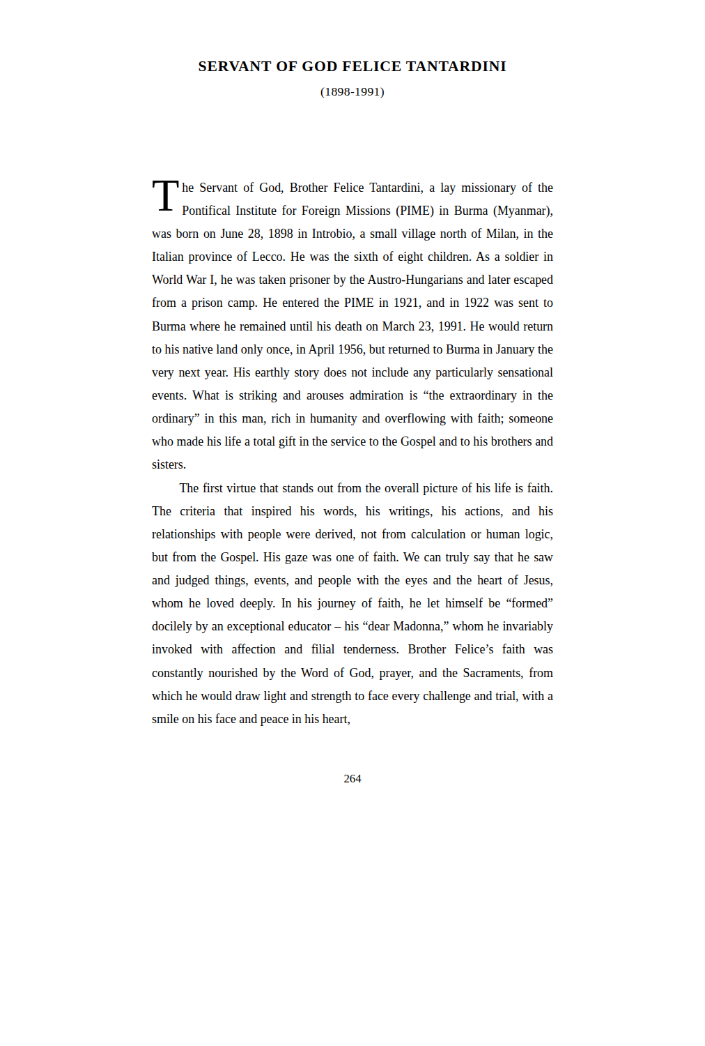SERVANT OF GOD FELICE TANTARDINI
(1898-1991)
The Servant of God, Brother Felice Tantardini, a lay missionary of the Pontifical Institute for Foreign Missions (PIME) in Burma (Myanmar), was born on June 28, 1898 in Introbio, a small village north of Milan, in the Italian province of Lecco. He was the sixth of eight children. As a soldier in World War I, he was taken prisoner by the Austro-Hungarians and later escaped from a prison camp. He entered the PIME in 1921, and in 1922 was sent to Burma where he remained until his death on March 23, 1991. He would return to his native land only once, in April 1956, but returned to Burma in January the very next year. His earthly story does not include any particularly sensational events. What is striking and arouses admiration is “the extraordinary in the ordinary” in this man, rich in humanity and overflowing with faith; someone who made his life a total gift in the service to the Gospel and to his brothers and sisters.
The first virtue that stands out from the overall picture of his life is faith. The criteria that inspired his words, his writings, his actions, and his relationships with people were derived, not from calculation or human logic, but from the Gospel. His gaze was one of faith. We can truly say that he saw and judged things, events, and people with the eyes and the heart of Jesus, whom he loved deeply. In his journey of faith, he let himself be “formed” docilely by an exceptional educator – his “dear Madonna,” whom he invariably invoked with affection and filial tenderness. Brother Felice’s faith was constantly nourished by the Word of God, prayer, and the Sacraments, from which he would draw light and strength to face every challenge and trial, with a smile on his face and peace in his heart,
264